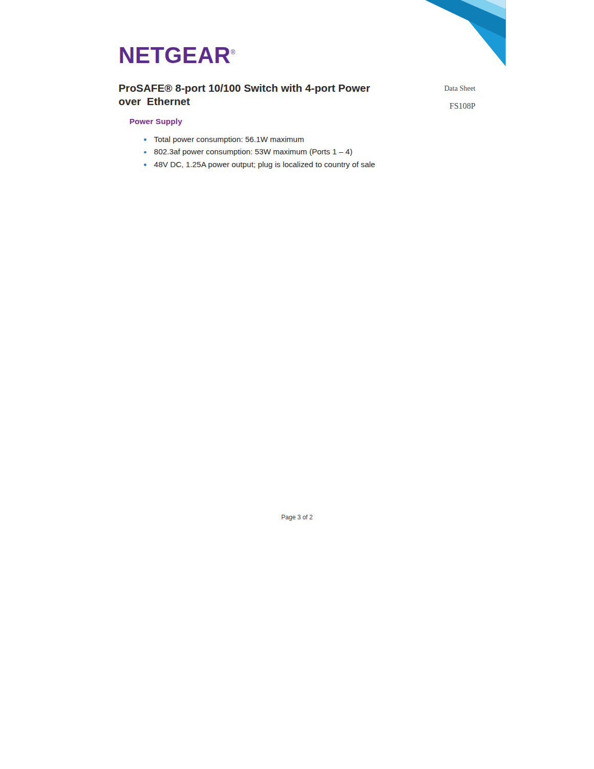NETGEAR®
ProSAFE® 8-port 10/100 Switch with 4-port Power over Ethernet
Data Sheet
FS108P
Power Supply
Total power consumption: 56.1W maximum
802.3af power consumption: 53W maximum (Ports 1 – 4)
48V DC, 1.25A power output; plug is localized to country of sale
Page 3 of 2